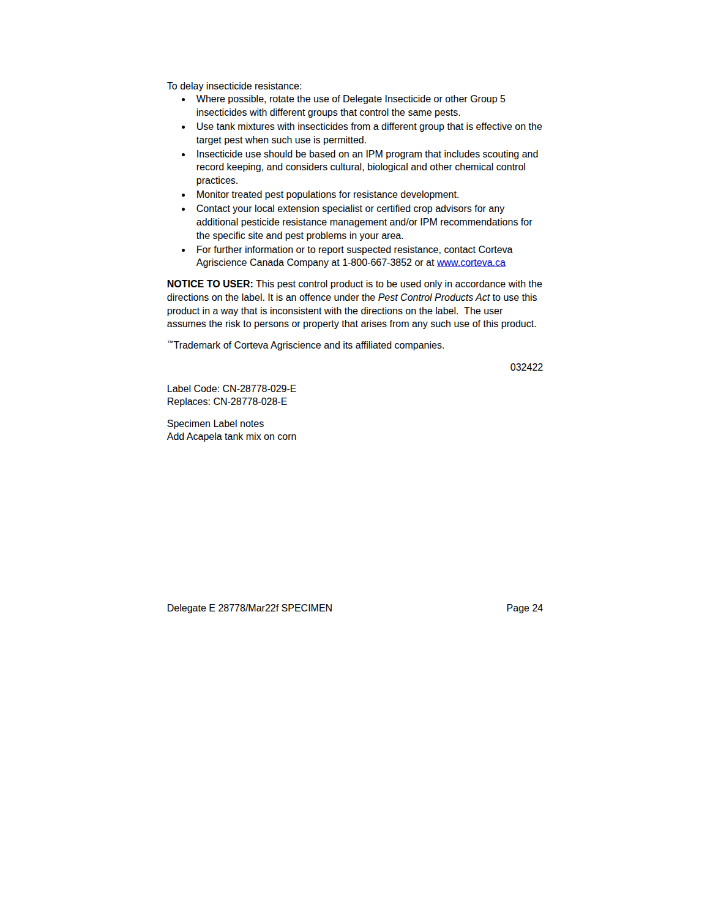To delay insecticide resistance:
Where possible, rotate the use of Delegate Insecticide or other Group 5 insecticides with different groups that control the same pests.
Use tank mixtures with insecticides from a different group that is effective on the target pest when such use is permitted.
Insecticide use should be based on an IPM program that includes scouting and record keeping, and considers cultural, biological and other chemical control practices.
Monitor treated pest populations for resistance development.
Contact your local extension specialist or certified crop advisors for any additional pesticide resistance management and/or IPM recommendations for the specific site and pest problems in your area.
For further information or to report suspected resistance, contact Corteva Agriscience Canada Company at 1-800-667-3852 or at www.corteva.ca
NOTICE TO USER: This pest control product is to be used only in accordance with the directions on the label. It is an offence under the Pest Control Products Act to use this product in a way that is inconsistent with the directions on the label. The user assumes the risk to persons or property that arises from any such use of this product.
™Trademark of Corteva Agriscience and its affiliated companies.
032422
Label Code: CN-28778-029-E
Replaces: CN-28778-028-E
Specimen Label notes
Add Acapela tank mix on corn
Delegate E 28778/Mar22f SPECIMEN Page 24